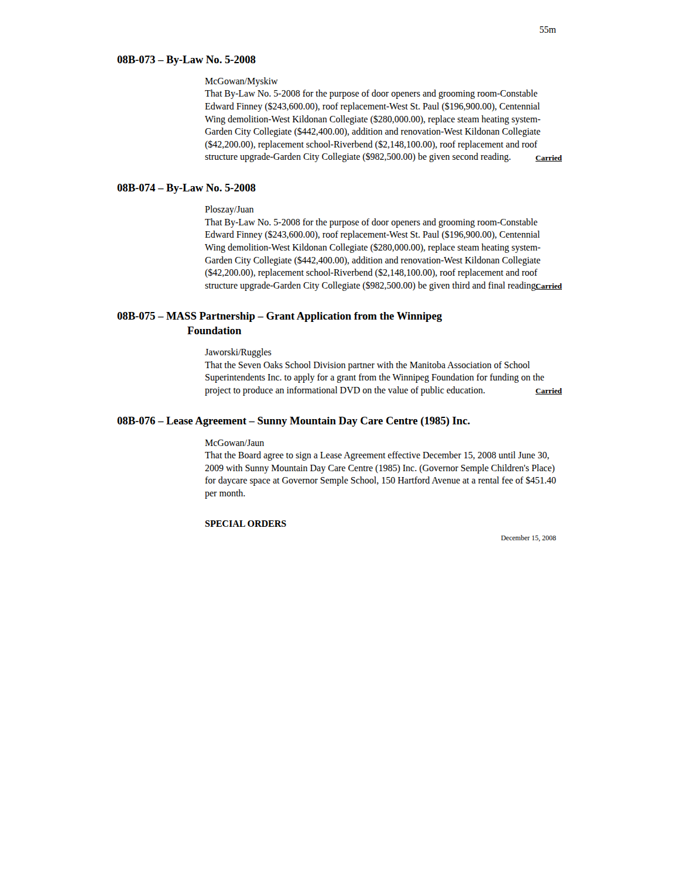55m
08B-073 – By-Law No. 5-2008
McGowan/Myskiw
That By-Law No. 5-2008 for the purpose of door openers and grooming room-Constable Edward Finney ($243,600.00), roof replacement-West St. Paul ($196,900.00), Centennial Wing demolition-West Kildonan Collegiate ($280,000.00), replace steam heating system-Garden City Collegiate ($442,400.00), addition and renovation-West Kildonan Collegiate ($42,200.00), replacement school-Riverbend ($2,148,100.00), roof replacement and roof structure upgrade-Garden City Collegiate ($982,500.00) be given second reading.
Carried
08B-074 – By-Law No. 5-2008
Ploszay/Juan
That By-Law No. 5-2008 for the purpose of door openers and grooming room-Constable Edward Finney ($243,600.00), roof replacement-West St. Paul ($196,900.00), Centennial Wing demolition-West Kildonan Collegiate ($280,000.00), replace steam heating system-Garden City Collegiate ($442,400.00), addition and renovation-West Kildonan Collegiate ($42,200.00), replacement school-Riverbend ($2,148,100.00), roof replacement and roof structure upgrade-Garden City Collegiate ($982,500.00) be given third and final reading.
Carried
08B-075 – MASS Partnership – Grant Application from the Winnipeg Foundation
Jaworski/Ruggles
That the Seven Oaks School Division partner with the Manitoba Association of School Superintendents Inc. to apply for a grant from the Winnipeg Foundation for funding on the project to produce an informational DVD on the value of public education.
Carried
08B-076 – Lease Agreement – Sunny Mountain Day Care Centre (1985) Inc.
McGowan/Jaun
That the Board agree to sign a Lease Agreement effective December 15, 2008 until June 30, 2009 with Sunny Mountain Day Care Centre (1985) Inc. (Governor Semple Children's Place) for daycare space at Governor Semple School, 150 Hartford Avenue at a rental fee of $451.40 per month.
SPECIAL ORDERS
December 15, 2008